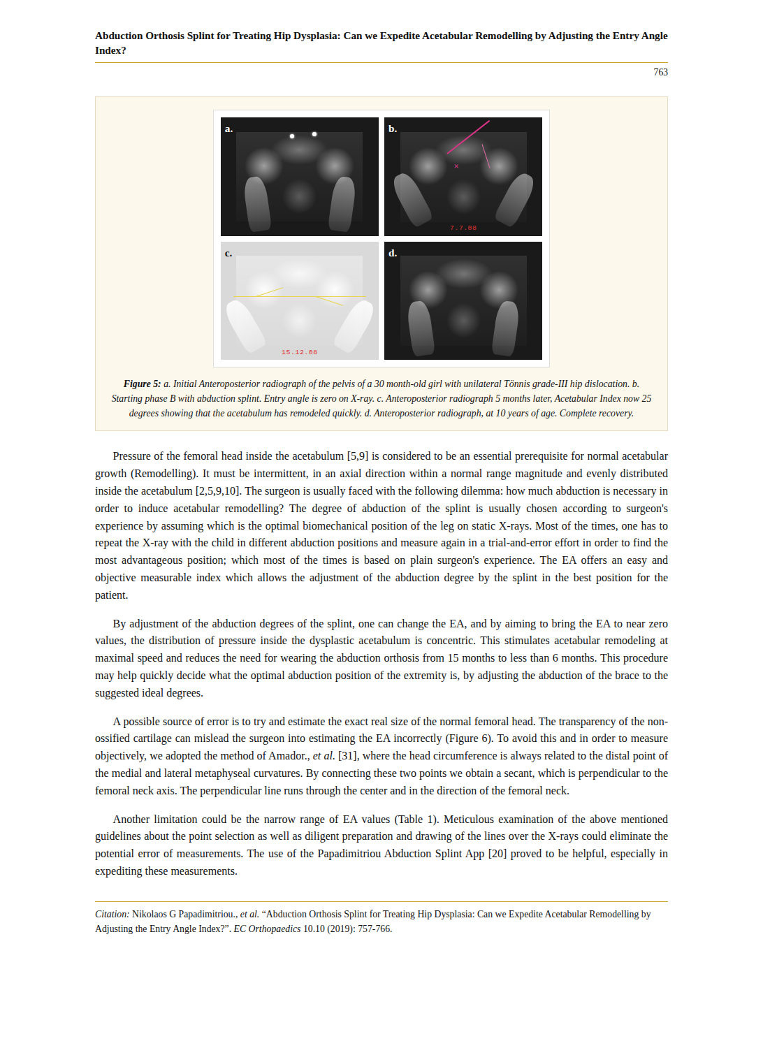Abduction Orthosis Splint for Treating Hip Dysplasia: Can we Expedite Acetabular Remodelling by Adjusting the Entry Angle Index?
763
a.
b.
×
7.7.08
c.
15.12.08
d.
Figure 5: a. Initial Anteroposterior radiograph of the pelvis of a 30 month-old girl with unilateral Tönnis grade-III hip dislocation. b. Starting phase B with abduction splint. Entry angle is zero on X-ray. c. Anteroposterior radiograph 5 months later, Acetabular Index now 25 degrees showing that the acetabulum has remodeled quickly. d. Anteroposterior radiograph, at 10 years of age. Complete recovery.
Pressure of the femoral head inside the acetabulum [5,9] is considered to be an essential prerequisite for normal acetabular growth (Remodelling). It must be intermittent, in an axial direction within a normal range magnitude and evenly distributed inside the acetabulum [2,5,9,10]. The surgeon is usually faced with the following dilemma: how much abduction is necessary in order to induce acetabular remodelling? The degree of abduction of the splint is usually chosen according to surgeon's experience by assuming which is the optimal biomechanical position of the leg on static X-rays. Most of the times, one has to repeat the X-ray with the child in different abduction positions and measure again in a trial-and-error effort in order to find the most advantageous position; which most of the times is based on plain surgeon's experience. The EA offers an easy and objective measurable index which allows the adjustment of the abduction degree by the splint in the best position for the patient.
By adjustment of the abduction degrees of the splint, one can change the EA, and by aiming to bring the EA to near zero values, the distribution of pressure inside the dysplastic acetabulum is concentric. This stimulates acetabular remodeling at maximal speed and reduces the need for wearing the abduction orthosis from 15 months to less than 6 months. This procedure may help quickly decide what the optimal abduction position of the extremity is, by adjusting the abduction of the brace to the suggested ideal degrees.
A possible source of error is to try and estimate the exact real size of the normal femoral head. The transparency of the non-ossified cartilage can mislead the surgeon into estimating the EA incorrectly (Figure 6). To avoid this and in order to measure objectively, we adopted the method of Amador., et al. [31], where the head circumference is always related to the distal point of the medial and lateral metaphyseal curvatures. By connecting these two points we obtain a secant, which is perpendicular to the femoral neck axis. The perpendicular line runs through the center and in the direction of the femoral neck.
Another limitation could be the narrow range of EA values (Table 1). Meticulous examination of the above mentioned guidelines about the point selection as well as diligent preparation and drawing of the lines over the X-rays could eliminate the potential error of measurements. The use of the Papadimitriou Abduction Splint App [20] proved to be helpful, especially in expediting these measurements.
Citation: Nikolaos G Papadimitriou., et al. “Abduction Orthosis Splint for Treating Hip Dysplasia: Can we Expedite Acetabular Remodelling by Adjusting the Entry Angle Index?”. EC Orthopaedics 10.10 (2019): 757-766.